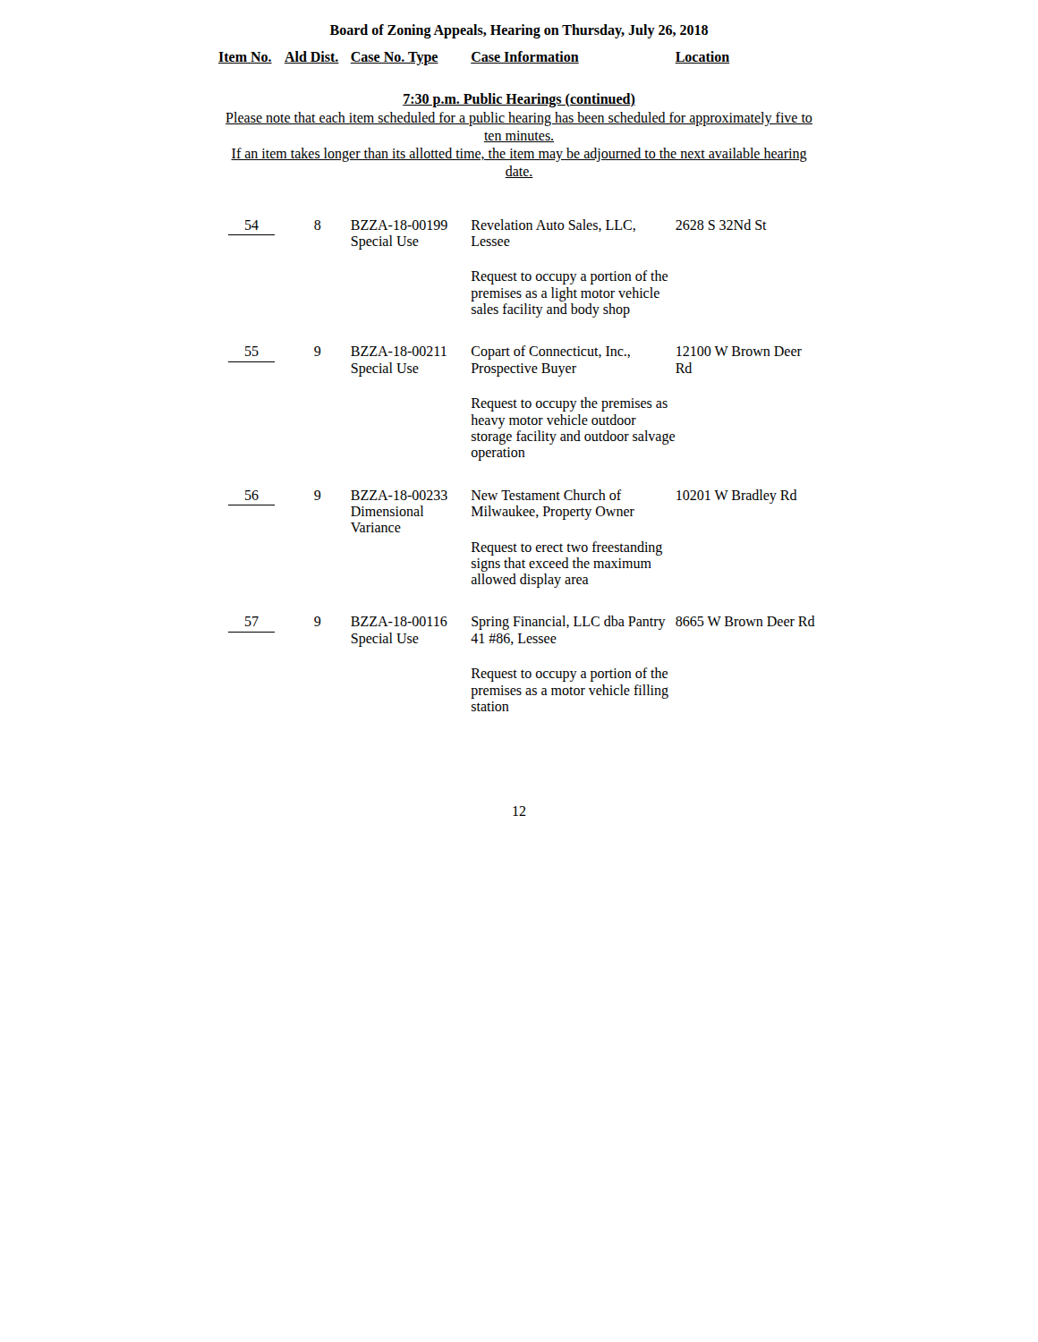Board of Zoning Appeals, Hearing on Thursday, July 26, 2018
| Item No. | Ald Dist. | Case No. Type | Case Information | Location |
| --- | --- | --- | --- | --- |
7:30 p.m. Public Hearings (continued)
Please note that each item scheduled for a public hearing has been scheduled for approximately five to ten minutes.
If an item takes longer than its allotted time, the item may be adjourned to the next available hearing date.
| 54 | 8 | BZZA-18-00199 Special Use | Revelation Auto Sales, LLC, Lessee Request to occupy a portion of the premises as a light motor vehicle sales facility and body shop | 2628 S 32Nd St |
| 55 | 9 | BZZA-18-00211 Special Use | Copart of Connecticut, Inc., Prospective Buyer Request to occupy the premises as heavy motor vehicle outdoor storage facility and outdoor salvage operation | 12100 W Brown Deer Rd |
| 56 | 9 | BZZA-18-00233 Dimensional Variance | New Testament Church of Milwaukee, Property Owner Request to erect two freestanding signs that exceed the maximum allowed display area | 10201 W Bradley Rd |
| 57 | 9 | BZZA-18-00116 Special Use | Spring Financial, LLC dba Pantry 41 #86, Lessee Request to occupy a portion of the premises as a motor vehicle filling station | 8665 W Brown Deer Rd |
12